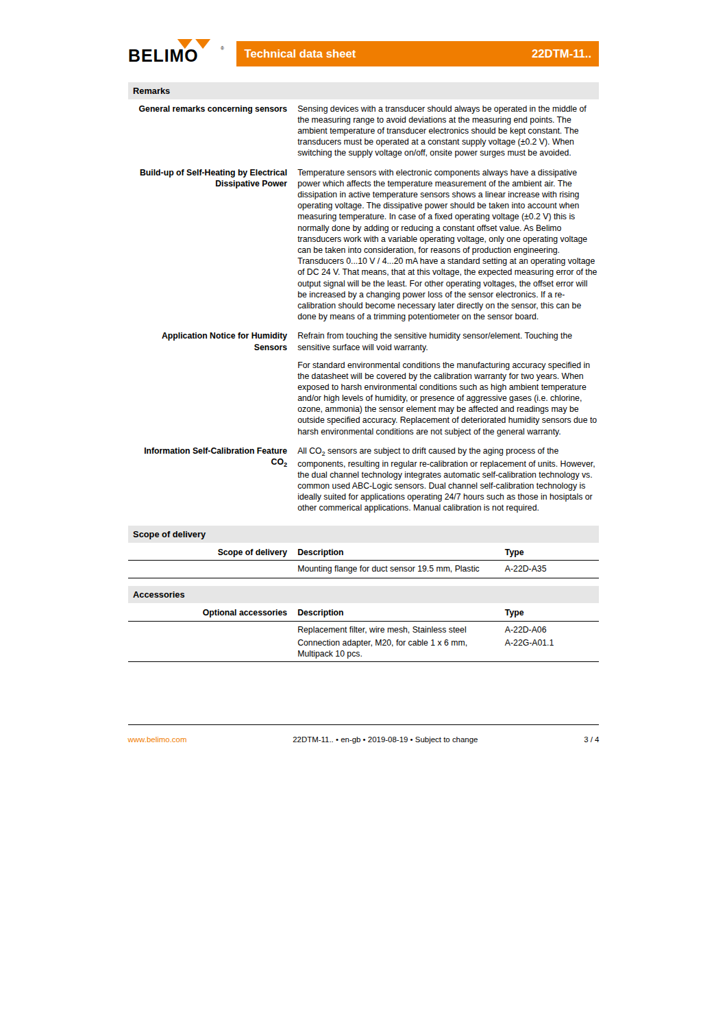BELIMO ®
Technical data sheet 22DTM-11..
Remarks
| General remarks concerning sensors | Sensing devices with a transducer should always be operated in the middle of the measuring range to avoid deviations at the measuring end points. The ambient temperature of transducer electronics should be kept constant. The transducers must be operated at a constant supply voltage (±0.2 V). When switching the supply voltage on/off, onsite power surges must be avoided. |
| Build-up of Self-Heating by Electrical Dissipative Power | Temperature sensors with electronic components always have a dissipative power which affects the temperature measurement of the ambient air. The dissipation in active temperature sensors shows a linear increase with rising operating voltage. The dissipative power should be taken into account when measuring temperature. In case of a fixed operating voltage (±0.2 V) this is normally done by adding or reducing a constant offset value. As Belimo transducers work with a variable operating voltage, only one operating voltage can be taken into consideration, for reasons of production engineering. Transducers 0...10 V / 4...20 mA have a standard setting at an operating voltage of DC 24 V. That means, that at this voltage, the expected measuring error of the output signal will be the least. For other operating voltages, the offset error will be increased by a changing power loss of the sensor electronics. If a re-calibration should become necessary later directly on the sensor, this can be done by means of a trimming potentiometer on the sensor board. |
| Application Notice for Humidity Sensors | Refrain from touching the sensitive humidity sensor/element. Touching the sensitive surface will void warranty. For standard environmental conditions the manufacturing accuracy specified in the datasheet will be covered by the calibration warranty for two years. When exposed to harsh environmental conditions such as high ambient temperature and/or high levels of humidity, or presence of aggressive gases (i.e. chlorine, ozone, ammonia) the sensor element may be affected and readings may be outside specified accuracy. Replacement of deteriorated humidity sensors due to harsh environmental conditions are not subject of the general warranty. |
| Information Self-Calibration Feature CO 2 | All CO 2 sensors are subject to drift caused by the aging process of the components, resulting in regular re-calibration or replacement of units. However, the dual channel technology integrates automatic self-calibration technology vs. common used ABC-Logic sensors. Dual channel self-calibration technology is ideally suited for applications operating 24/7 hours such as those in hosiptals or other commerical applications. Manual calibration is not required. |
Scope of delivery
| Scope of delivery | Description | Type |
| | Mounting flange for duct sensor 19.5 mm, Plastic | A-22D-A35 |
Accessories
| Optional accessories | Description | Type |
| | Replacement filter, wire mesh, Stainless steel Connection adapter, M20, for cable 1 x 6 mm, Multipack 10 pcs. | A-22D-A06 A-22G-A01.1 |
www.belimo.com
22DTM-11.. • en-gb • 2019-08-19 • Subject to change
3 / 4